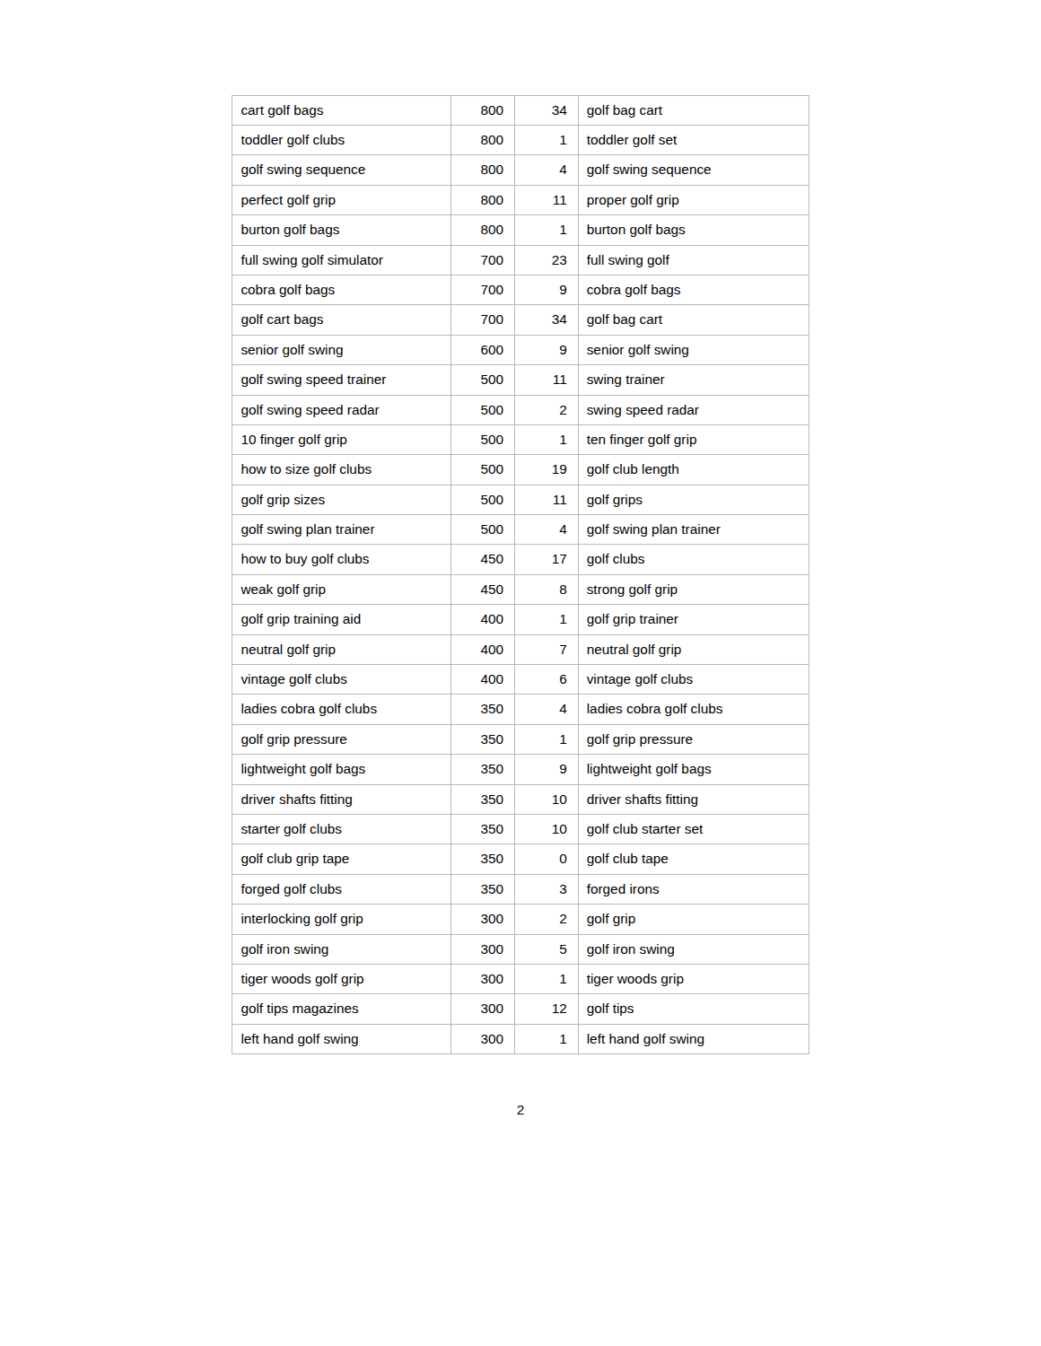| cart golf bags | 800 | 34 | golf bag cart |
| toddler golf clubs | 800 | 1 | toddler golf set |
| golf swing sequence | 800 | 4 | golf swing sequence |
| perfect golf grip | 800 | 11 | proper golf grip |
| burton golf bags | 800 | 1 | burton golf bags |
| full swing golf simulator | 700 | 23 | full swing golf |
| cobra golf bags | 700 | 9 | cobra golf bags |
| golf cart bags | 700 | 34 | golf bag cart |
| senior golf swing | 600 | 9 | senior golf swing |
| golf swing speed trainer | 500 | 11 | swing trainer |
| golf swing speed radar | 500 | 2 | swing speed radar |
| 10 finger golf grip | 500 | 1 | ten finger golf grip |
| how to size golf clubs | 500 | 19 | golf club length |
| golf grip sizes | 500 | 11 | golf grips |
| golf swing plan trainer | 500 | 4 | golf swing plan trainer |
| how to buy golf clubs | 450 | 17 | golf clubs |
| weak golf grip | 450 | 8 | strong golf grip |
| golf grip training aid | 400 | 1 | golf grip trainer |
| neutral golf grip | 400 | 7 | neutral golf grip |
| vintage golf clubs | 400 | 6 | vintage golf clubs |
| ladies cobra golf clubs | 350 | 4 | ladies cobra golf clubs |
| golf grip pressure | 350 | 1 | golf grip pressure |
| lightweight golf bags | 350 | 9 | lightweight golf bags |
| driver shafts fitting | 350 | 10 | driver shafts fitting |
| starter golf clubs | 350 | 10 | golf club starter set |
| golf club grip tape | 350 | 0 | golf club tape |
| forged golf clubs | 350 | 3 | forged irons |
| interlocking golf grip | 300 | 2 | golf grip |
| golf iron swing | 300 | 5 | golf iron swing |
| tiger woods golf grip | 300 | 1 | tiger woods grip |
| golf tips magazines | 300 | 12 | golf tips |
| left hand golf swing | 300 | 1 | left hand golf swing |
2